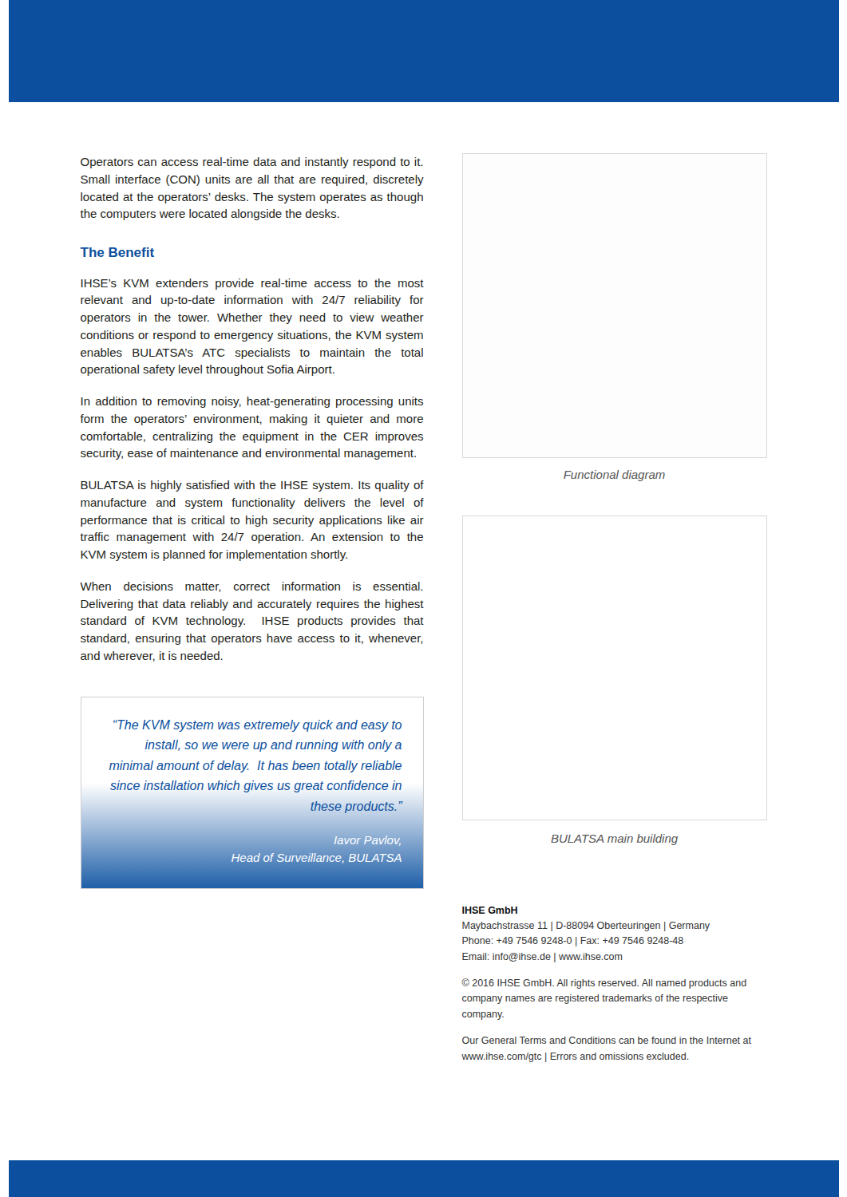Operators can access real-time data and instantly respond to it. Small interface (CON) units are all that are required, discretely located at the operators’ desks. The system operates as though the computers were located alongside the desks.
The Benefit
IHSE’s KVM extenders provide real-time access to the most relevant and up-to-date information with 24/7 reliability for operators in the tower. Whether they need to view weather conditions or respond to emergency situations, the KVM system enables BULATSA’s ATC specialists to maintain the total operational safety level throughout Sofia Airport.
In addition to removing noisy, heat-generating processing units form the operators’ environment, making it quieter and more comfortable, centralizing the equipment in the CER improves security, ease of maintenance and environmental management.
BULATSA is highly satisfied with the IHSE system. Its quality of manufacture and system functionality delivers the level of performance that is critical to high security applications like air traffic management with 24/7 operation. An extension to the KVM system is planned for implementation shortly.
When decisions matter, correct information is essential. Delivering that data reliably and accurately requires the highest standard of KVM technology. IHSE products provides that standard, ensuring that operators have access to it, whenever, and wherever, it is needed.
“The KVM system was extremely quick and easy to install, so we were up and running with only a minimal amount of delay. It has been totally reliable since installation which gives us great confidence in these products.”
Iavor Pavlov,
Head of Surveillance, BULATSA
Functional diagram
BULATSA main building
IHSE GmbH
Maybachstrasse 11 | D-88094 Oberteuringen | Germany
Phone: +49 7546 9248-0 | Fax: +49 7546 9248-48
Email: info@ihse.de | www.ihse.com
© 2016 IHSE GmbH. All rights reserved. All named products and company names are registered trademarks of the respective company.
Our General Terms and Conditions can be found in the Internet at www.ihse.com/gtc | Errors and omissions excluded.